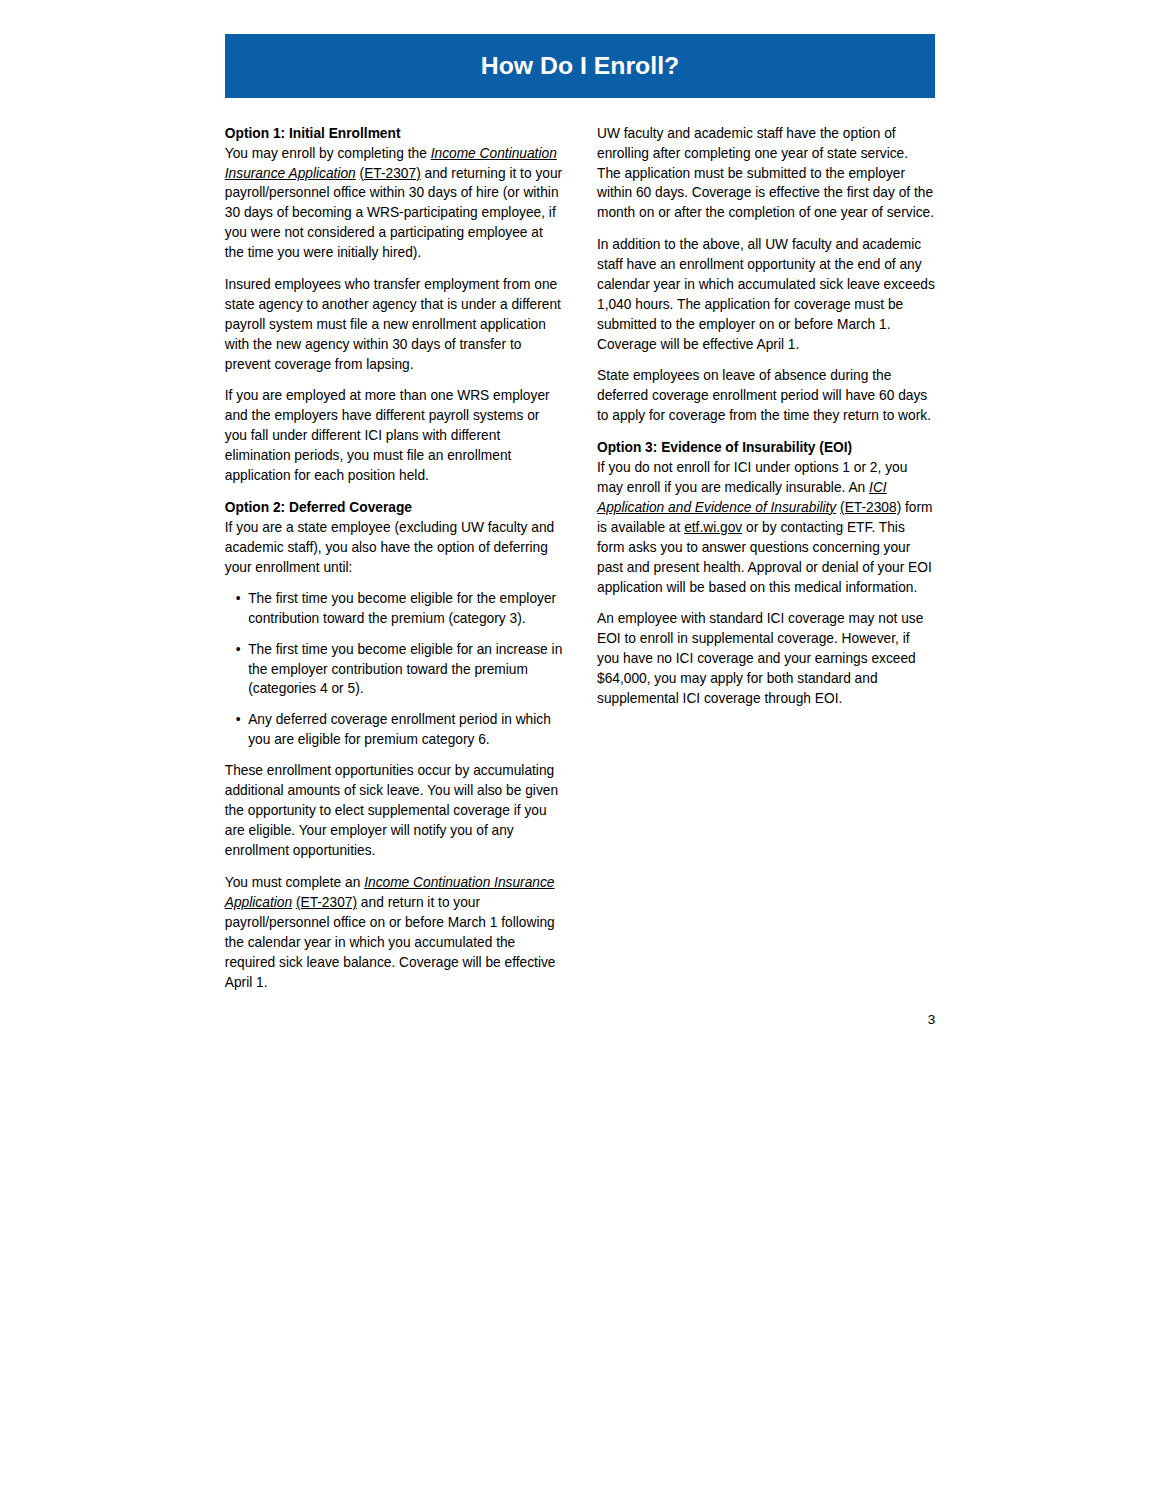How Do I Enroll?
Option 1: Initial Enrollment
You may enroll by completing the Income Continuation Insurance Application (ET-2307) and returning it to your payroll/personnel office within 30 days of hire (or within 30 days of becoming a WRS-participating employee, if you were not considered a participating employee at the time you were initially hired).
Insured employees who transfer employment from one state agency to another agency that is under a different payroll system must file a new enrollment application with the new agency within 30 days of transfer to prevent coverage from lapsing.
If you are employed at more than one WRS employer and the employers have different payroll systems or you fall under different ICI plans with different elimination periods, you must file an enrollment application for each position held.
Option 2: Deferred Coverage
If you are a state employee (excluding UW faculty and academic staff), you also have the option of deferring your enrollment until:
The first time you become eligible for the employer contribution toward the premium (category 3).
The first time you become eligible for an increase in the employer contribution toward the premium (categories 4 or 5).
Any deferred coverage enrollment period in which you are eligible for premium category 6.
These enrollment opportunities occur by accumulating additional amounts of sick leave. You will also be given the opportunity to elect supplemental coverage if you are eligible. Your employer will notify you of any enrollment opportunities.
You must complete an Income Continuation Insurance Application (ET-2307) and return it to your payroll/personnel office on or before March 1 following the calendar year in which you accumulated the required sick leave balance. Coverage will be effective April 1.
UW faculty and academic staff have the option of enrolling after completing one year of state service. The application must be submitted to the employer within 60 days. Coverage is effective the first day of the month on or after the completion of one year of service.
In addition to the above, all UW faculty and academic staff have an enrollment opportunity at the end of any calendar year in which accumulated sick leave exceeds 1,040 hours. The application for coverage must be submitted to the employer on or before March 1. Coverage will be effective April 1.
State employees on leave of absence during the deferred coverage enrollment period will have 60 days to apply for coverage from the time they return to work.
Option 3: Evidence of Insurability (EOI)
If you do not enroll for ICI under options 1 or 2, you may enroll if you are medically insurable. An ICI Application and Evidence of Insurability (ET-2308) form is available at etf.wi.gov or by contacting ETF. This form asks you to answer questions concerning your past and present health. Approval or denial of your EOI application will be based on this medical information.
An employee with standard ICI coverage may not use EOI to enroll in supplemental coverage. However, if you have no ICI coverage and your earnings exceed $64,000, you may apply for both standard and supplemental ICI coverage through EOI.
3